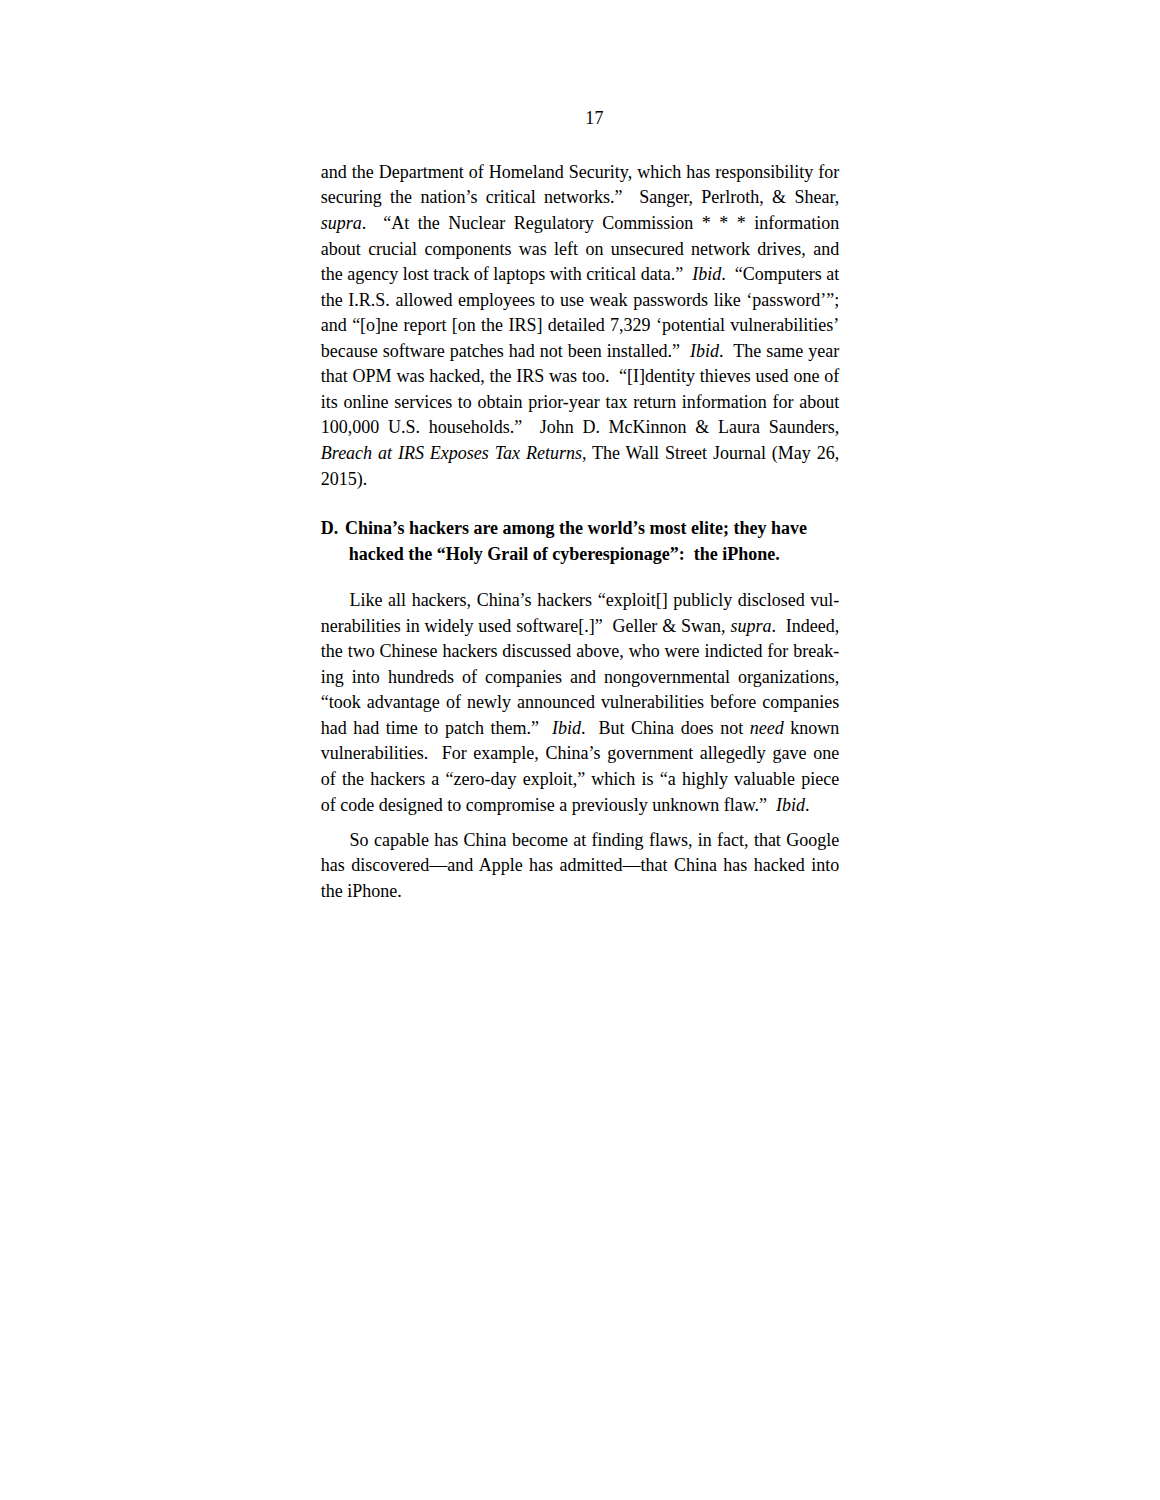17
and the Department of Homeland Security, which has responsibility for securing the nation’s critical networks.” Sanger, Perlroth, & Shear, supra. “At the Nuclear Regulatory Commission * * * information about crucial components was left on unsecured network drives, and the agency lost track of laptops with critical data.” Ibid. “Computers at the I.R.S. allowed employees to use weak passwords like ‘password’”; and “[o]ne report [on the IRS] detailed 7,329 ‘potential vulnerabilities’ because software patches had not been installed.” Ibid. The same year that OPM was hacked, the IRS was too. “[I]dentity thieves used one of its online services to obtain prior-year tax return information for about 100,000 U.S. households.” John D. McKinnon & Laura Saunders, Breach at IRS Exposes Tax Returns, The Wall Street Journal (May 26, 2015).
D. China’s hackers are among the world’s most elite; they have hacked the “Holy Grail of cyberespionage”: the iPhone.
Like all hackers, China’s hackers “exploit[] publicly disclosed vulnerabilities in widely used software[.]” Geller & Swan, supra. Indeed, the two Chinese hackers discussed above, who were indicted for breaking into hundreds of companies and nongovernmental organizations, “took advantage of newly announced vulnerabilities before companies had had time to patch them.” Ibid. But China does not need known vulnerabilities. For example, China’s government allegedly gave one of the hackers a “zero-day exploit,” which is “a highly valuable piece of code designed to compromise a previously unknown flaw.” Ibid.
So capable has China become at finding flaws, in fact, that Google has discovered—and Apple has admitted—that China has hacked into the iPhone.